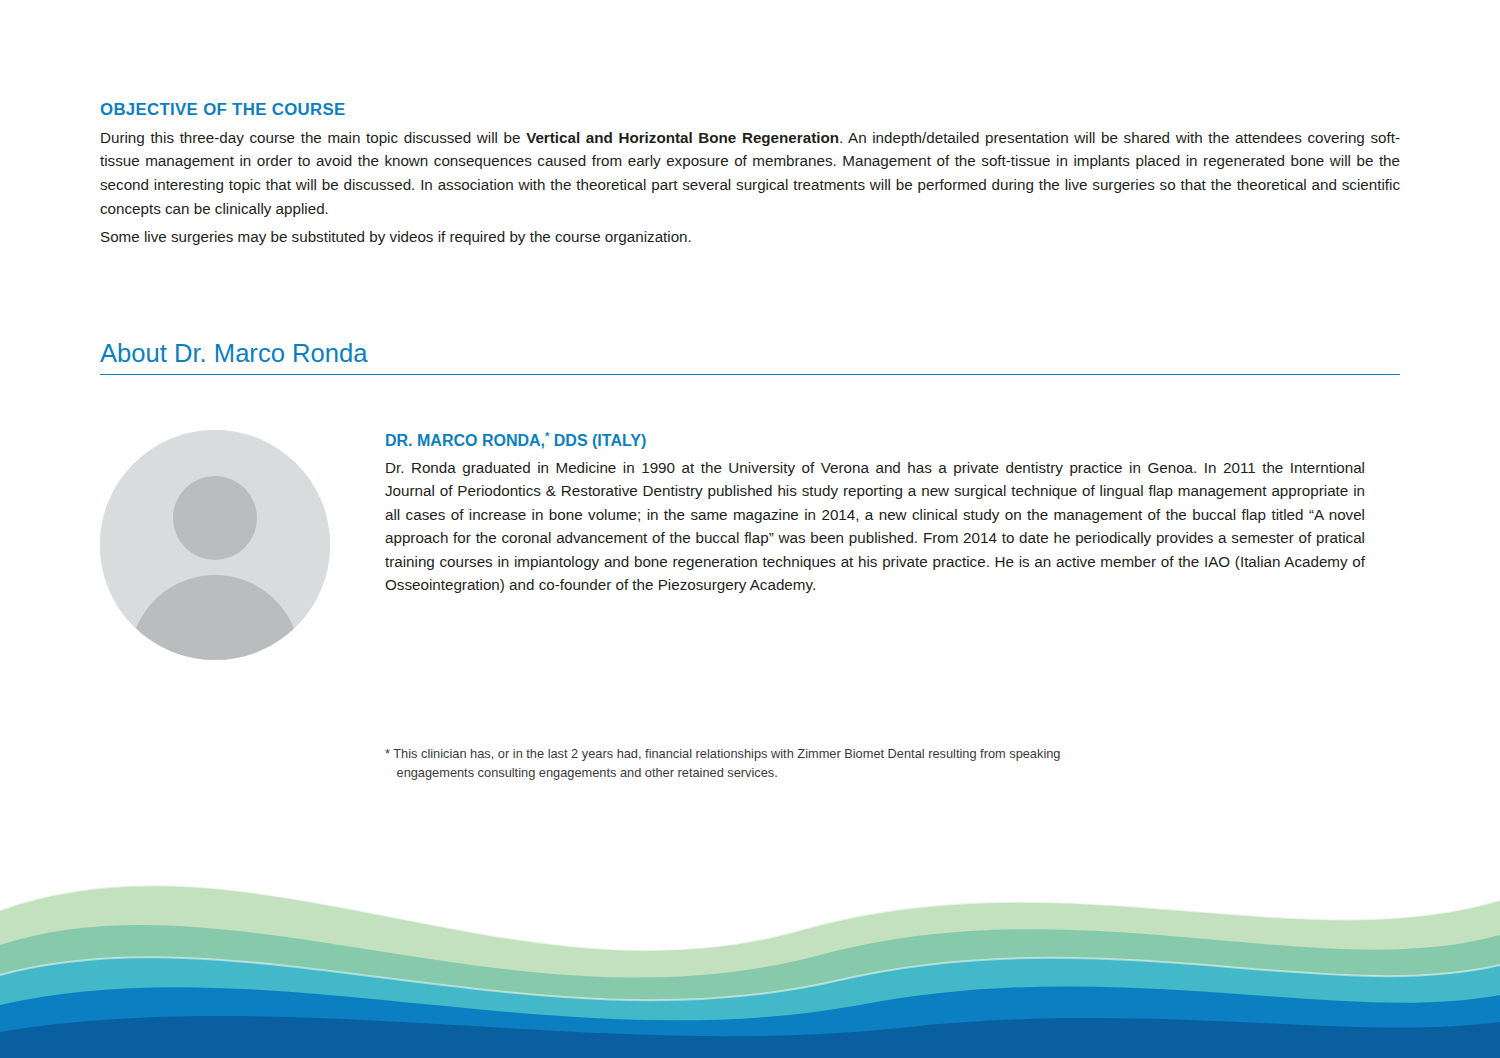Objective of the course
During this three-day course the main topic discussed will be Vertical and Horizontal Bone Regeneration. An indepth/detailed presentation will be shared with the attendees covering soft-tissue management in order to avoid the known consequences caused from early exposure of membranes. Management of the soft-tissue in implants placed in regenerated bone will be the second interesting topic that will be discussed. In association with the theoretical part several surgical treatments will be performed during the live surgeries so that the theoretical and scientific concepts can be clinically applied.
Some live surgeries may be substituted by videos if required by the course organization.
About Dr. Marco Ronda
DR. MARCO RONDA,* DDS (ITALY)
Dr. Ronda graduated in Medicine in 1990 at the University of Verona and has a private dentistry practice in Genoa. In 2011 the Interntional Journal of Periodontics & Restorative Dentistry published his study reporting a new surgical technique of lingual flap management appropriate in all cases of increase in bone volume; in the same magazine in 2014, a new clinical study on the management of the buccal flap titled “A novel approach for the coronal advancement of the buccal flap” was been published. From 2014 to date he periodically provides a semester of pratical training courses in impiantology and bone regeneration techniques at his private practice. He is an active member of the IAO (Italian Academy of Osseointegration) and co-founder of the Piezosurgery Academy.
* This clinician has, or in the last 2 years had, financial relationships with Zimmer Biomet Dental resulting from speaking engagements consulting engagements and other retained services.